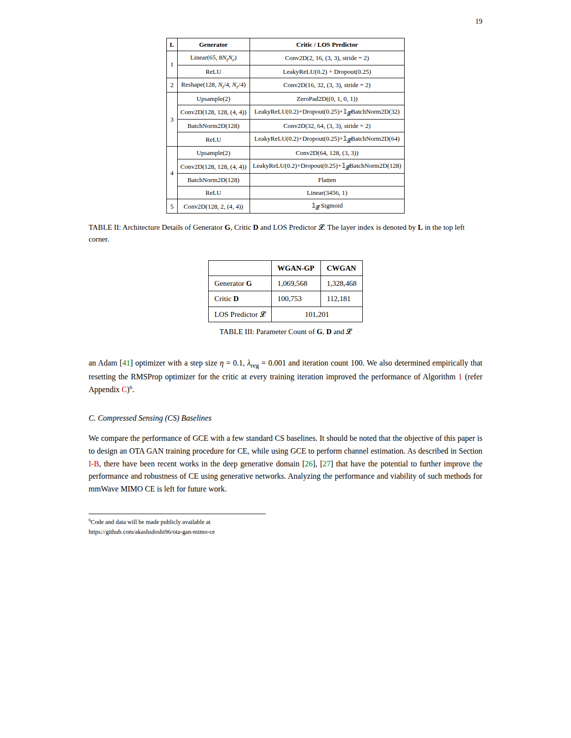19
| L | Generator | Critic / LOS Predictor |
| --- | --- | --- |
| 1 | Linear(65, 8 N t N r ) | Conv2D(2, 16, (3, 3), stride = 2) |
| ReLU | LeakyReLU(0.2) + Dropout(0.25) |
| 2 | Reshape(128, N t /4, N r /4) | Conv2D(16, 32, (3, 3), stride = 2) |
| 3 | Upsample(2) | ZeroPad2D((0, 1, 0, 1)) |
| Conv2D(128, 128, (4, 4)) | LeakyReLU(0.2)+Dropout(0.25)+ 𝟙 𝓛 BatchNorm2D(32) |
| BatchNorm2D(128) | Conv2D(32, 64, (3, 3), stride = 2) |
| ReLU | LeakyReLU(0.2)+Dropout(0.25)+ 𝟙 𝓛 BatchNorm2D(64) |
| 4 | Upsample(2) | Conv2D(64, 128, (3, 3)) |
| Conv2D(128, 128, (4, 4)) | LeakyReLU(0.2)+Dropout(0.25)+ 𝟙 𝓛 BatchNorm2D(128) |
| BatchNorm2D(128) | Flatten |
| ReLU | Linear(3456, 1) |
| 5 | Conv2D(128, 2, (4, 4)) | 𝟙 𝓛 Sigmoid |
TABLE II: Architecture Details of Generator G, Critic D and LOS Predictor 𝓛. The layer index is denoted by L in the top left corner.
| | WGAN-GP | CWGAN |
| --- | --- | --- |
| Generator G | 1,069,568 | 1,328,468 |
| Critic D | 100,753 | 112,181 |
| LOS Predictor 𝓛 | 101,201 |
TABLE III: Parameter Count of G, D and 𝓛
an Adam [41] optimizer with a step size η = 0.1, λreg = 0.001 and iteration count 100. We also determined empirically that resetting the RMSProp optimizer for the critic at every training iteration improved the performance of Algorithm 1 (refer Appendix C)6.
C. Compressed Sensing (CS) Baselines
We compare the performance of GCE with a few standard CS baselines. It should be noted that the objective of this paper is to design an OTA GAN training procedure for CE, while using GCE to perform channel estimation. As described in Section I-B, there have been recent works in the deep generative domain [26], [27] that have the potential to further improve the performance and robustness of CE using generative networks. Analyzing the performance and viability of such methods for mmWave MIMO CE is left for future work.
6Code and data will be made publicly available at https://github.com/akashsdoshi96/ota-gan-mimo-ce